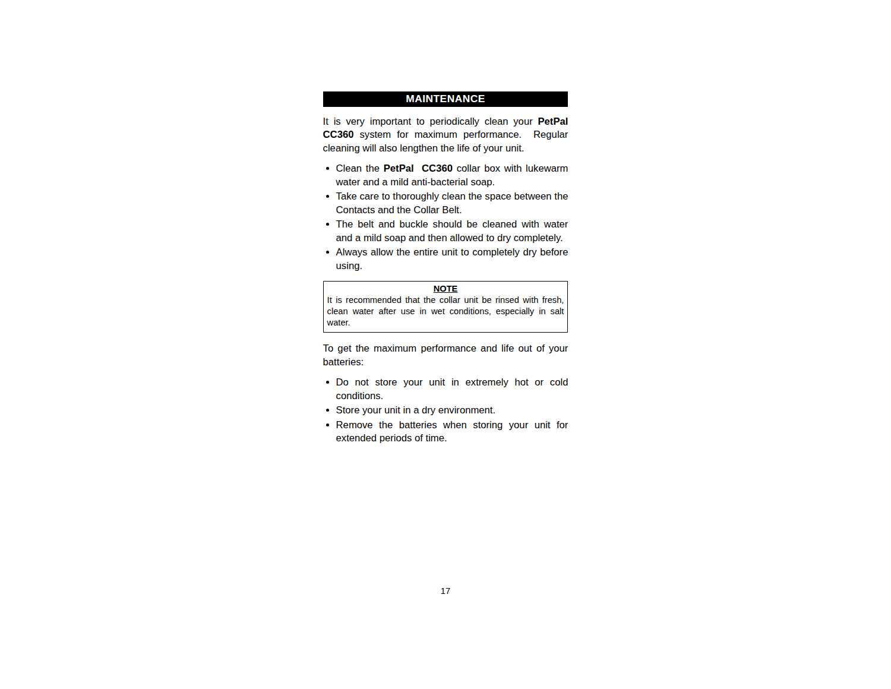MAINTENANCE
It is very important to periodically clean your PetPal CC360 system for maximum performance. Regular cleaning will also lengthen the life of your unit.
Clean the PetPal CC360 collar box with lukewarm water and a mild anti-bacterial soap.
Take care to thoroughly clean the space between the Contacts and the Collar Belt.
The belt and buckle should be cleaned with water and a mild soap and then allowed to dry completely.
Always allow the entire unit to completely dry before using.
NOTE
It is recommended that the collar unit be rinsed with fresh, clean water after use in wet conditions, especially in salt water.
To get the maximum performance and life out of your batteries:
Do not store your unit in extremely hot or cold conditions.
Store your unit in a dry environment.
Remove the batteries when storing your unit for extended periods of time.
17